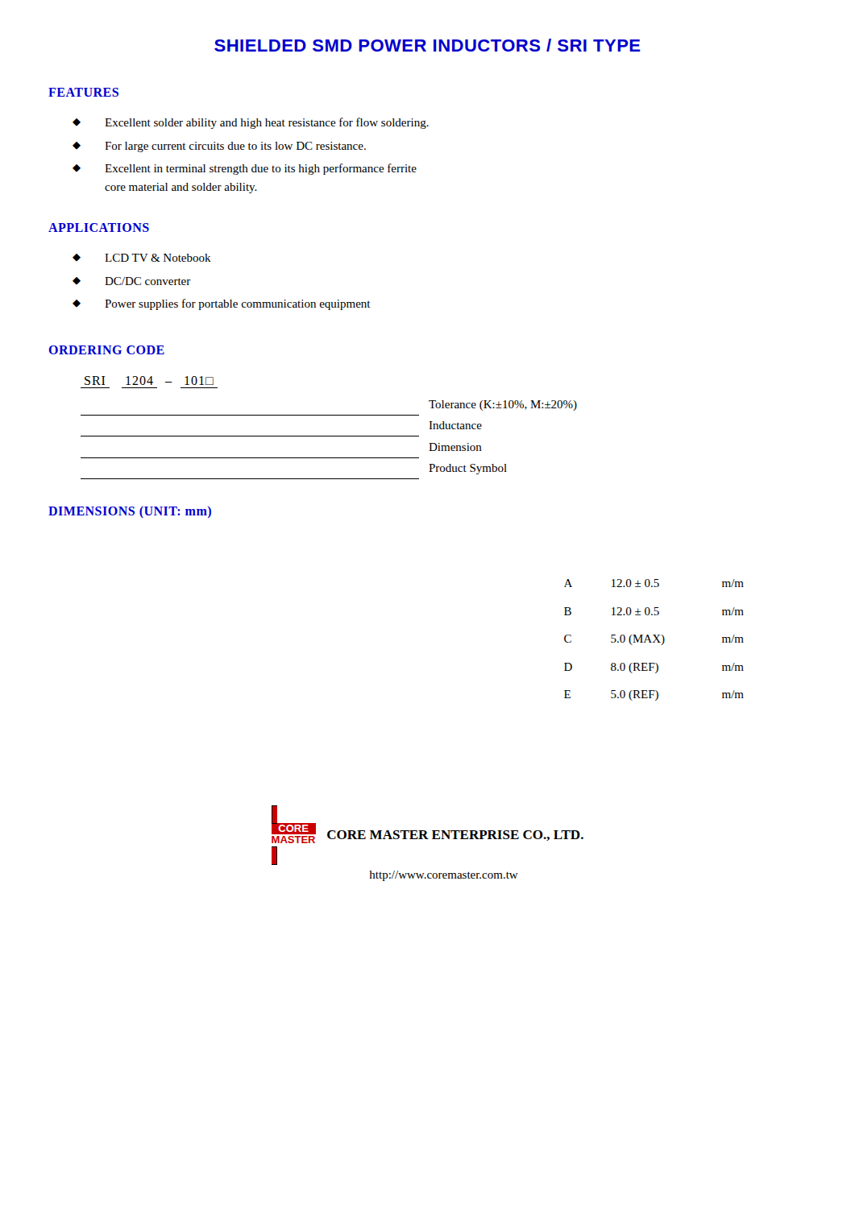SHIELDED SMD POWER INDUCTORS / SRI TYPE
FEATURES
Excellent solder ability and high heat resistance for flow soldering.
For large current circuits due to its low DC resistance.
Excellent in terminal strength due to its high performance ferrite
core material and solder ability.
APPLICATIONS
LCD TV & Notebook
DC/DC converter
Power supplies for portable communication equipment
ORDERING CODE
SRI 1204 – 101□
| | Tolerance (K:±10%, M:±20%) |
| | Inductance |
| | Dimension |
| | Product Symbol |
DIMENSIONS (UNIT: mm)
| A | 12.0 ± 0.5 | m/m |
| B | 12.0 ± 0.5 | m/m |
| C | 5.0 (MAX) | m/m |
| D | 8.0 (REF) | m/m |
| E | 5.0 (REF) | m/m |
CORE
MASTER
CORE MASTER ENTERPRISE CO., LTD.
http://www.coremaster.com.tw